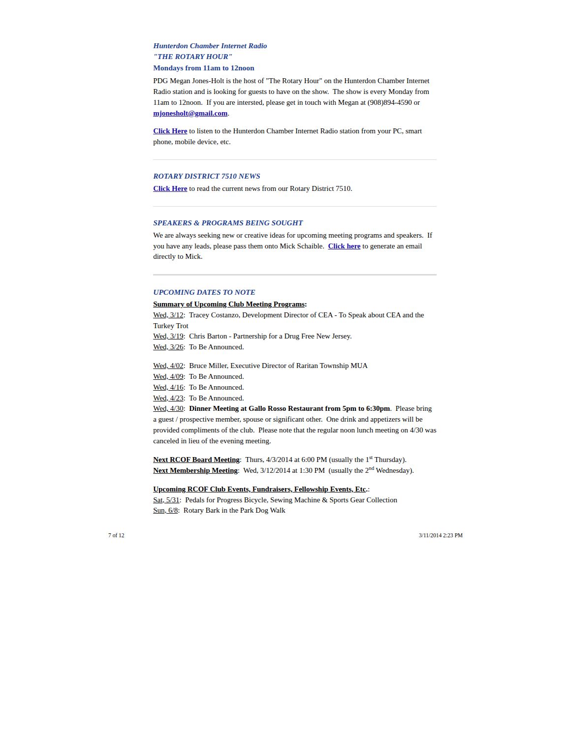Hunterdon Chamber Internet Radio
"THE ROTARY HOUR"
Mondays from 11am to 12noon
PDG Megan Jones-Holt is the host of "The Rotary Hour" on the Hunterdon Chamber Internet Radio station and is looking for guests to have on the show. The show is every Monday from 11am to 12noon. If you are intersted, please get in touch with Megan at (908)894-4590 or mjonesholt@gmail.com.
Click Here to listen to the Hunterdon Chamber Internet Radio station from your PC, smart phone, mobile device, etc.
ROTARY DISTRICT 7510 NEWS
Click Here to read the current news from our Rotary District 7510.
SPEAKERS & PROGRAMS BEING SOUGHT
We are always seeking new or creative ideas for upcoming meeting programs and speakers. If you have any leads, please pass them onto Mick Schaible. Click here to generate an email directly to Mick.
UPCOMING DATES TO NOTE
Summary of Upcoming Club Meeting Programs:
Wed, 3/12: Tracey Costanzo, Development Director of CEA - To Speak about CEA and the Turkey Trot
Wed, 3/19: Chris Barton - Partnership for a Drug Free New Jersey.
Wed, 3/26: To Be Announced.
Wed, 4/02: Bruce Miller, Executive Director of Raritan Township MUA
Wed, 4/09: To Be Announced.
Wed, 4/16: To Be Announced.
Wed, 4/23: To Be Announced.
Wed, 4/30: Dinner Meeting at Gallo Rosso Restaurant from 5pm to 6:30pm. Please bring a guest / prospective member, spouse or significant other. One drink and appetizers will be provided compliments of the club. Please note that the regular noon lunch meeting on 4/30 was canceled in lieu of the evening meeting.
Next RCOF Board Meeting: Thurs, 4/3/2014 at 6:00 PM (usually the 1st Thursday).
Next Membership Meeting: Wed, 3/12/2014 at 1:30 PM (usually the 2nd Wednesday).
Upcoming RCOF Club Events, Fundraisers, Fellowship Events, Etc.:
Sat, 5/31: Pedals for Progress Bicycle, Sewing Machine & Sports Gear Collection
Sun, 6/8: Rotary Bark in the Park Dog Walk
7 of 12 3/11/2014 2:23 PM